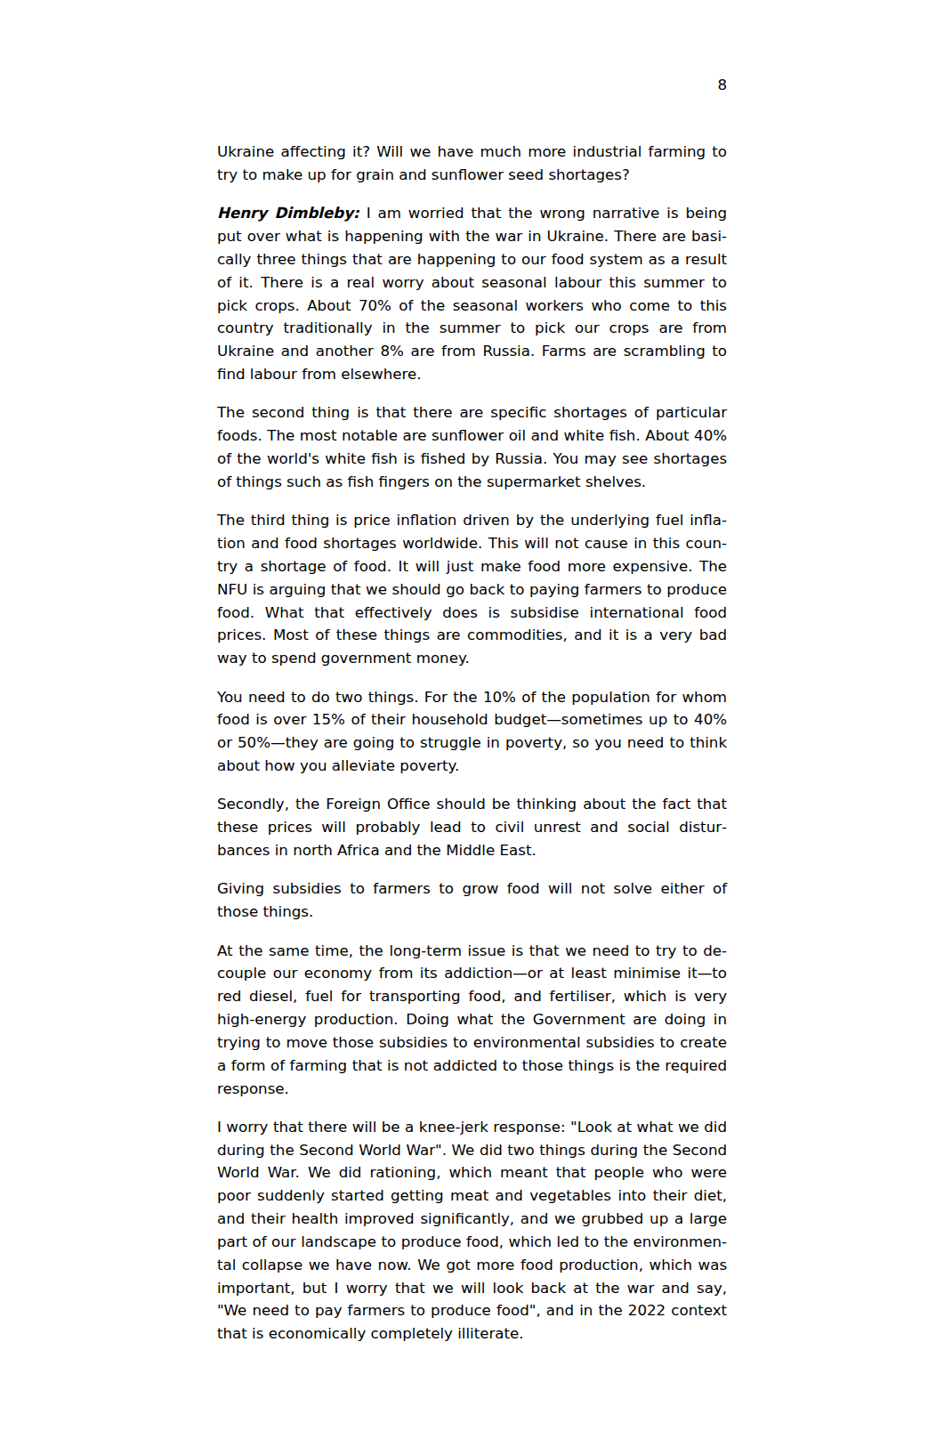8
Ukraine affecting it? Will we have much more industrial farming to try to make up for grain and sunflower seed shortages?
Henry Dimbleby: I am worried that the wrong narrative is being put over what is happening with the war in Ukraine. There are basically three things that are happening to our food system as a result of it. There is a real worry about seasonal labour this summer to pick crops. About 70% of the seasonal workers who come to this country traditionally in the summer to pick our crops are from Ukraine and another 8% are from Russia. Farms are scrambling to find labour from elsewhere.
The second thing is that there are specific shortages of particular foods. The most notable are sunflower oil and white fish. About 40% of the world's white fish is fished by Russia. You may see shortages of things such as fish fingers on the supermarket shelves.
The third thing is price inflation driven by the underlying fuel inflation and food shortages worldwide. This will not cause in this country a shortage of food. It will just make food more expensive. The NFU is arguing that we should go back to paying farmers to produce food. What that effectively does is subsidise international food prices. Most of these things are commodities, and it is a very bad way to spend government money.
You need to do two things. For the 10% of the population for whom food is over 15% of their household budget—sometimes up to 40% or 50%—they are going to struggle in poverty, so you need to think about how you alleviate poverty.
Secondly, the Foreign Office should be thinking about the fact that these prices will probably lead to civil unrest and social disturbances in north Africa and the Middle East.
Giving subsidies to farmers to grow food will not solve either of those things.
At the same time, the long-term issue is that we need to try to decouple our economy from its addiction—or at least minimise it—to red diesel, fuel for transporting food, and fertiliser, which is very high-energy production. Doing what the Government are doing in trying to move those subsidies to environmental subsidies to create a form of farming that is not addicted to those things is the required response.
I worry that there will be a knee-jerk response: "Look at what we did during the Second World War". We did two things during the Second World War. We did rationing, which meant that people who were poor suddenly started getting meat and vegetables into their diet, and their health improved significantly, and we grubbed up a large part of our landscape to produce food, which led to the environmental collapse we have now. We got more food production, which was important, but I worry that we will look back at the war and say, "We need to pay farmers to produce food", and in the 2022 context that is economically completely illiterate.